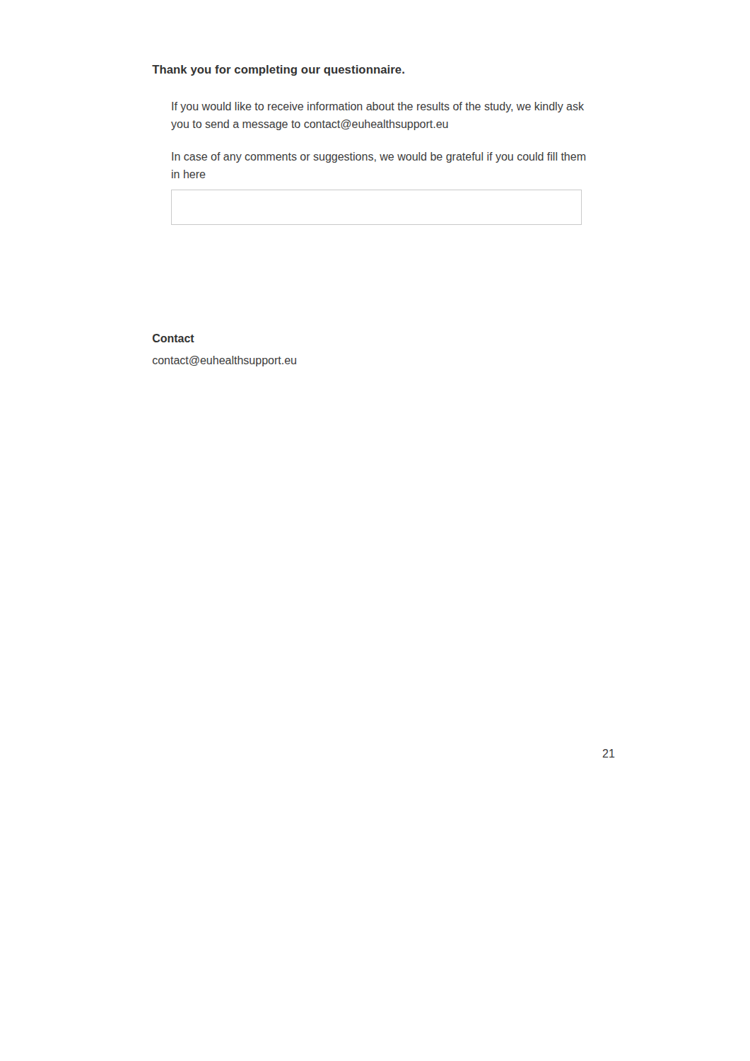Thank you for completing our questionnaire.
If you would like to receive information about the results of the study, we kindly ask you to send a message to contact@euhealthsupport.eu
In case of any comments or suggestions, we would be grateful if you could fill them in here
Contact
contact@euhealthsupport.eu
21